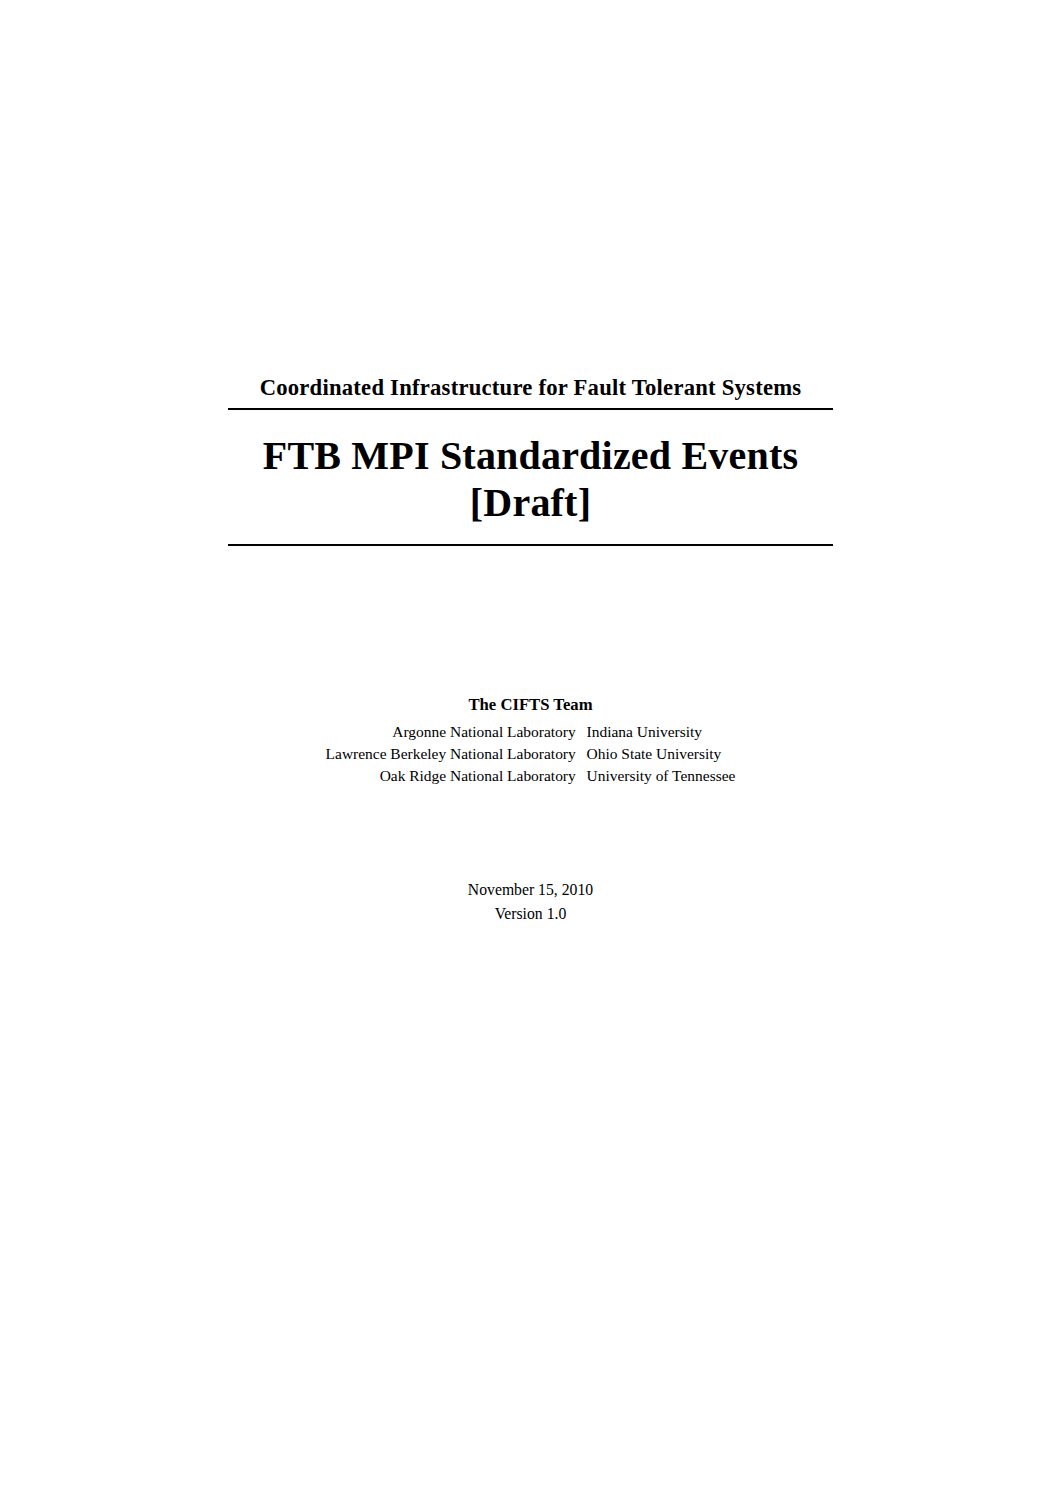Coordinated Infrastructure for Fault Tolerant Systems
FTB MPI Standardized Events
[Draft]
The CIFTS Team
| Argonne National Laboratory | Indiana University |
| Lawrence Berkeley National Laboratory | Ohio State University |
| Oak Ridge National Laboratory | University of Tennessee |
November 15, 2010
Version 1.0